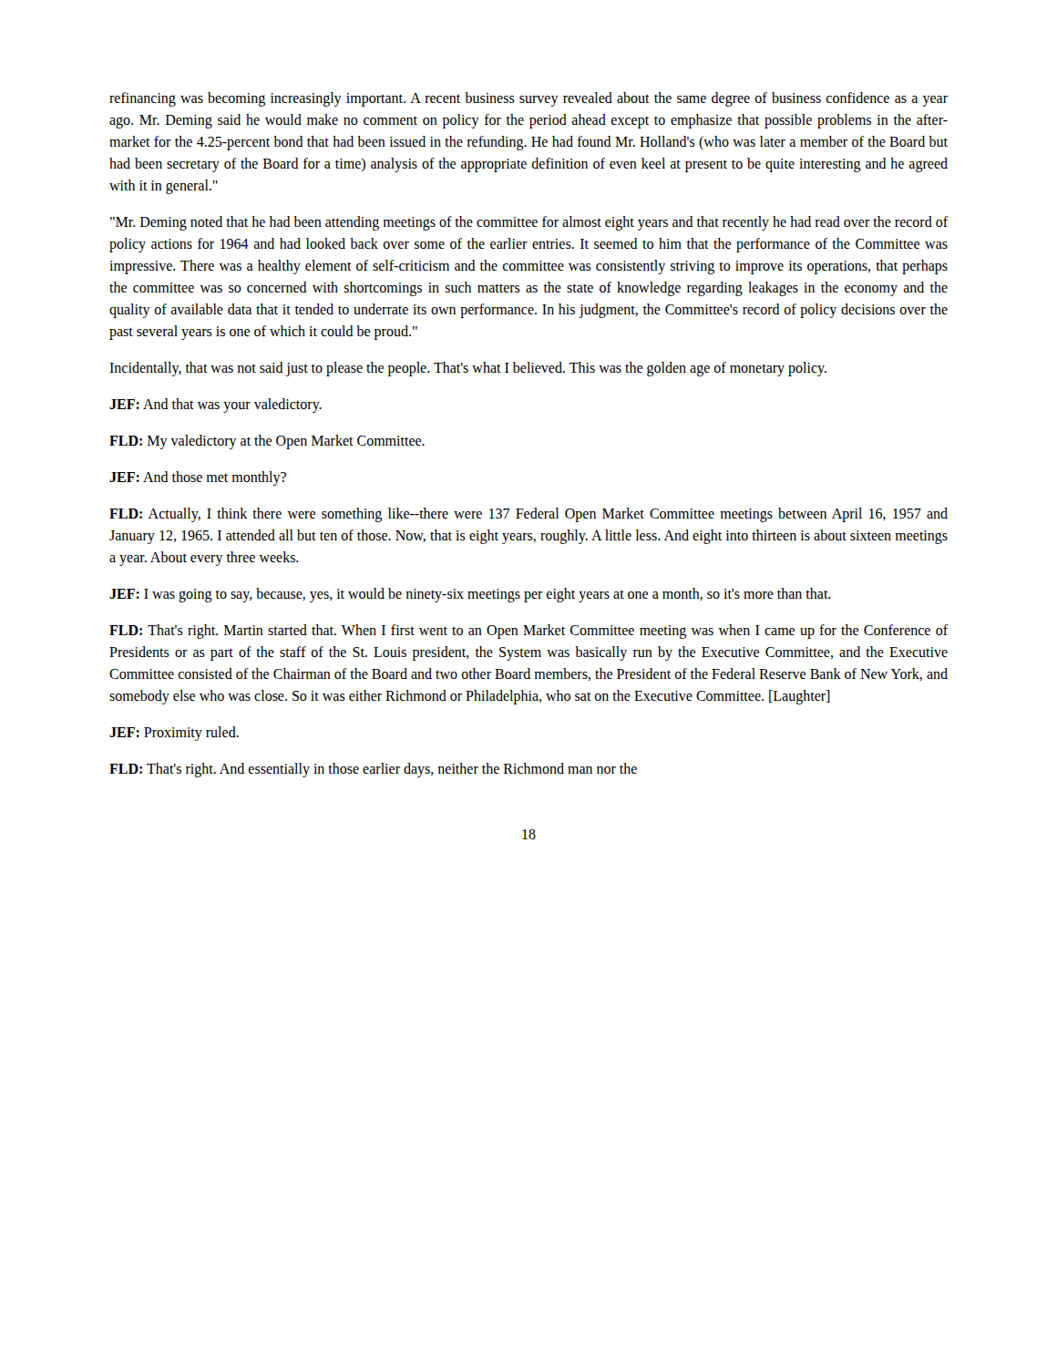refinancing was becoming increasingly important. A recent business survey revealed about the same degree of business confidence as a year ago. Mr. Deming said he would make no comment on policy for the period ahead except to emphasize that possible problems in the after-market for the 4.25-percent bond that had been issued in the refunding. He had found Mr. Holland's (who was later a member of the Board but had been secretary of the Board for a time) analysis of the appropriate definition of even keel at present to be quite interesting and he agreed with it in general."
"Mr. Deming noted that he had been attending meetings of the committee for almost eight years and that recently he had read over the record of policy actions for 1964 and had looked back over some of the earlier entries. It seemed to him that the performance of the Committee was impressive. There was a healthy element of self-criticism and the committee was consistently striving to improve its operations, that perhaps the committee was so concerned with shortcomings in such matters as the state of knowledge regarding leakages in the economy and the quality of available data that it tended to underrate its own performance. In his judgment, the Committee's record of policy decisions over the past several years is one of which it could be proud."
Incidentally, that was not said just to please the people. That's what I believed. This was the golden age of monetary policy.
JEF: And that was your valedictory.
FLD: My valedictory at the Open Market Committee.
JEF: And those met monthly?
FLD: Actually, I think there were something like--there were 137 Federal Open Market Committee meetings between April 16, 1957 and January 12, 1965. I attended all but ten of those. Now, that is eight years, roughly. A little less. And eight into thirteen is about sixteen meetings a year. About every three weeks.
JEF: I was going to say, because, yes, it would be ninety-six meetings per eight years at one a month, so it's more than that.
FLD: That's right. Martin started that. When I first went to an Open Market Committee meeting was when I came up for the Conference of Presidents or as part of the staff of the St. Louis president, the System was basically run by the Executive Committee, and the Executive Committee consisted of the Chairman of the Board and two other Board members, the President of the Federal Reserve Bank of New York, and somebody else who was close. So it was either Richmond or Philadelphia, who sat on the Executive Committee. [Laughter]
JEF: Proximity ruled.
FLD: That's right. And essentially in those earlier days, neither the Richmond man nor the
18